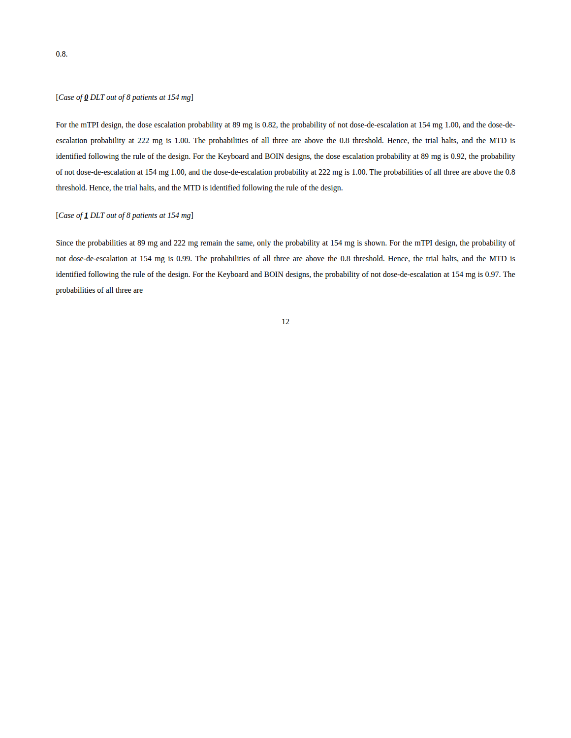0.8.
[Case of 0 DLT out of 8 patients at 154 mg]
For the mTPI design, the dose escalation probability at 89 mg is 0.82, the probability of not dose-de-escalation at 154 mg 1.00, and the dose-de-escalation probability at 222 mg is 1.00. The probabilities of all three are above the 0.8 threshold. Hence, the trial halts, and the MTD is identified following the rule of the design. For the Keyboard and BOIN designs, the dose escalation probability at 89 mg is 0.92, the probability of not dose-de-escalation at 154 mg 1.00, and the dose-de-escalation probability at 222 mg is 1.00. The probabilities of all three are above the 0.8 threshold. Hence, the trial halts, and the MTD is identified following the rule of the design.
[Case of 1 DLT out of 8 patients at 154 mg]
Since the probabilities at 89 mg and 222 mg remain the same, only the probability at 154 mg is shown. For the mTPI design, the probability of not dose-de-escalation at 154 mg is 0.99. The probabilities of all three are above the 0.8 threshold. Hence, the trial halts, and the MTD is identified following the rule of the design. For the Keyboard and BOIN designs, the probability of not dose-de-escalation at 154 mg is 0.97. The probabilities of all three are
12